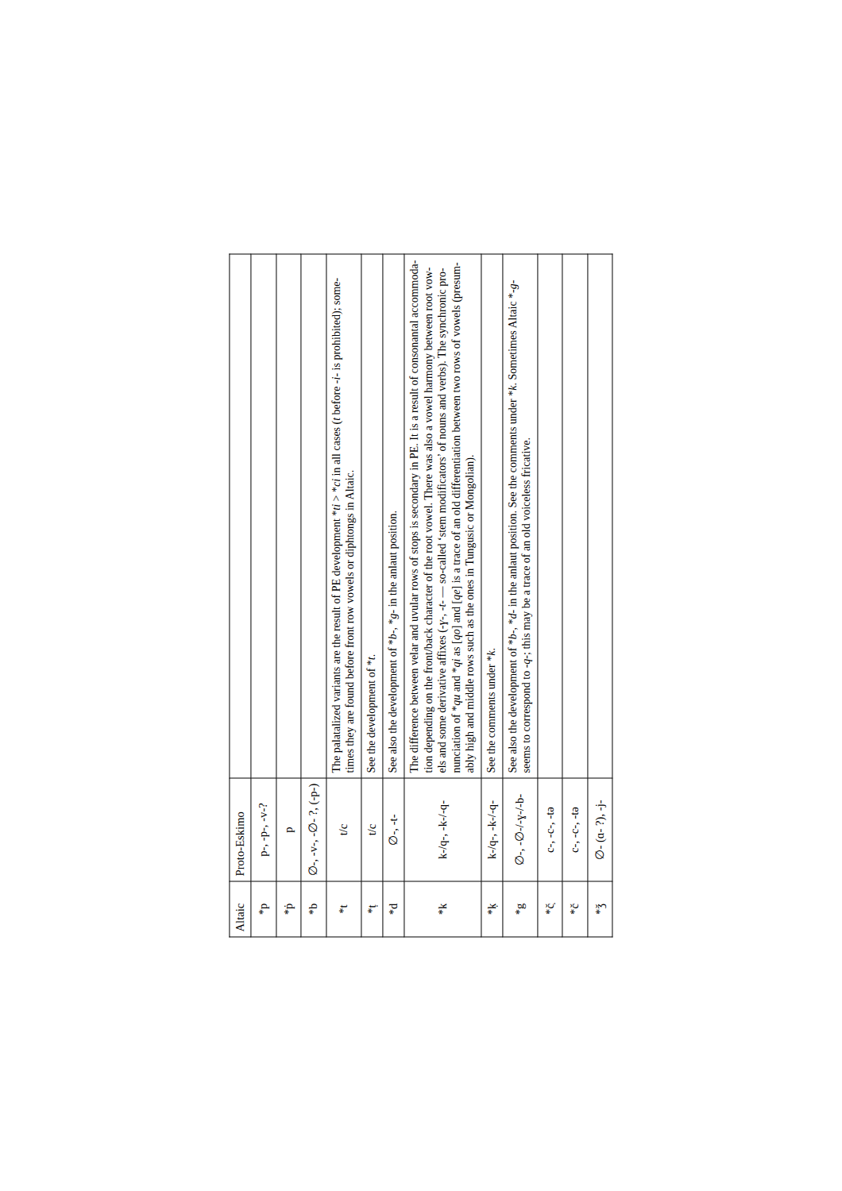| Altaic | Proto-Eskimo | |
| --- | --- | --- |
| *p | p-, -p-, -v-? | |
| *ṗ | p | |
| *b | ∅-, -v-, -∅- ?, (-p-) | |
| *t | t/c | The palatalized variants are the result of PE development * ti > * ci in all cases ( t before -i- is prohibited); sometimes they are found before front row vowels or diphtongs in Altaic. |
| *ṭ | t/c | See the development of * t . |
| *d | ∅-, -t- | See also the development of * b -, * g - in the anlaut position. |
| *k | k-/q-, -k-/-q- | The difference between velar and uvular rows of stops is secondary in PE. It is a result of consonantal accommodation depending on the front/back character of the root vowel. There was also a vowel harmony between root vowels and some derivative affixes (- ɣ -, - t - — so-called ‘stem modificators’ of nouns and verbs). The synchronic pronunciation of * qu and * qi as [ qo ] and [ qe ] is a trace of an old differentiation between two rows of vowels (presumably high and middle rows such as the ones in Tungusic or Mongolian). |
| *ḳ | k-/q-, -k-/-q- | See the comments under * k . |
| *g | ∅-, -∅-/-ɣ-/-b- | See also the development of * b -, * d - in the anlaut position. See the comments under * k . Sometimes Altaic *- g - seems to correspond to - q -; this may be a trace of an old voiceless fricative. |
| *č̣ | c-, -c-, -tə | |
| *č | c-, -c-, -tə | |
| *ǯ | ∅- (ɑ- ?), -j- | |